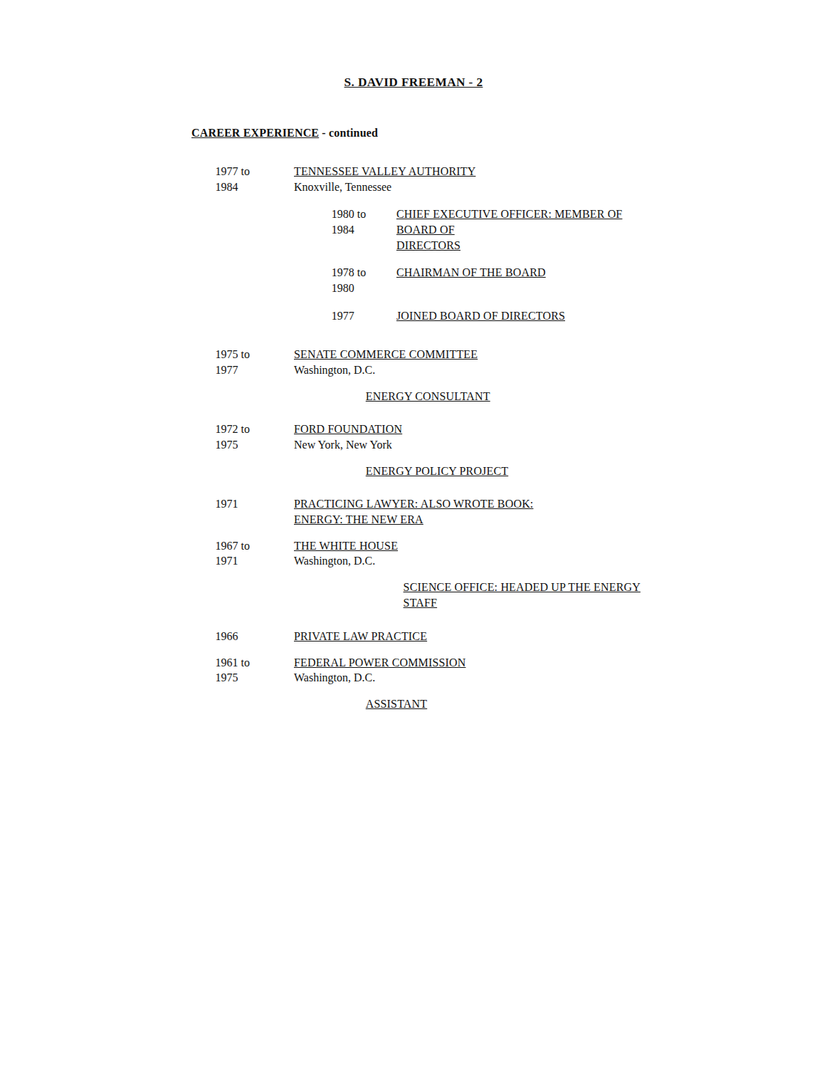S. DAVID FREEMAN - 2
CAREER EXPERIENCE - continued
| 1977 to 1984 | TENNESSEE VALLEY AUTHORITY Knoxville, Tennessee / 1980 to 1984 / CHIEF EXECUTIVE OFFICER: MEMBER OF BOARD OF DIRECTORS / / 1978 to 1980 / CHAIRMAN OF THE BOARD / / 1977 / JOINED BOARD OF DIRECTORS / |
| 1975 to 1977 | SENATE COMMERCE COMMITTEE Washington, D.C. ENERGY CONSULTANT |
| 1972 to 1975 | FORD FOUNDATION New York, New York ENERGY POLICY PROJECT |
| 1971 | PRACTICING LAWYER: ALSO WROTE BOOK: ENERGY: THE NEW ERA |
| 1967 to 1971 | THE WHITE HOUSE Washington, D.C. SCIENCE OFFICE: HEADED UP THE ENERGY STAFF |
| 1966 | PRIVATE LAW PRACTICE |
| 1961 to 1975 | FEDERAL POWER COMMISSION Washington, D.C. ASSISTANT |